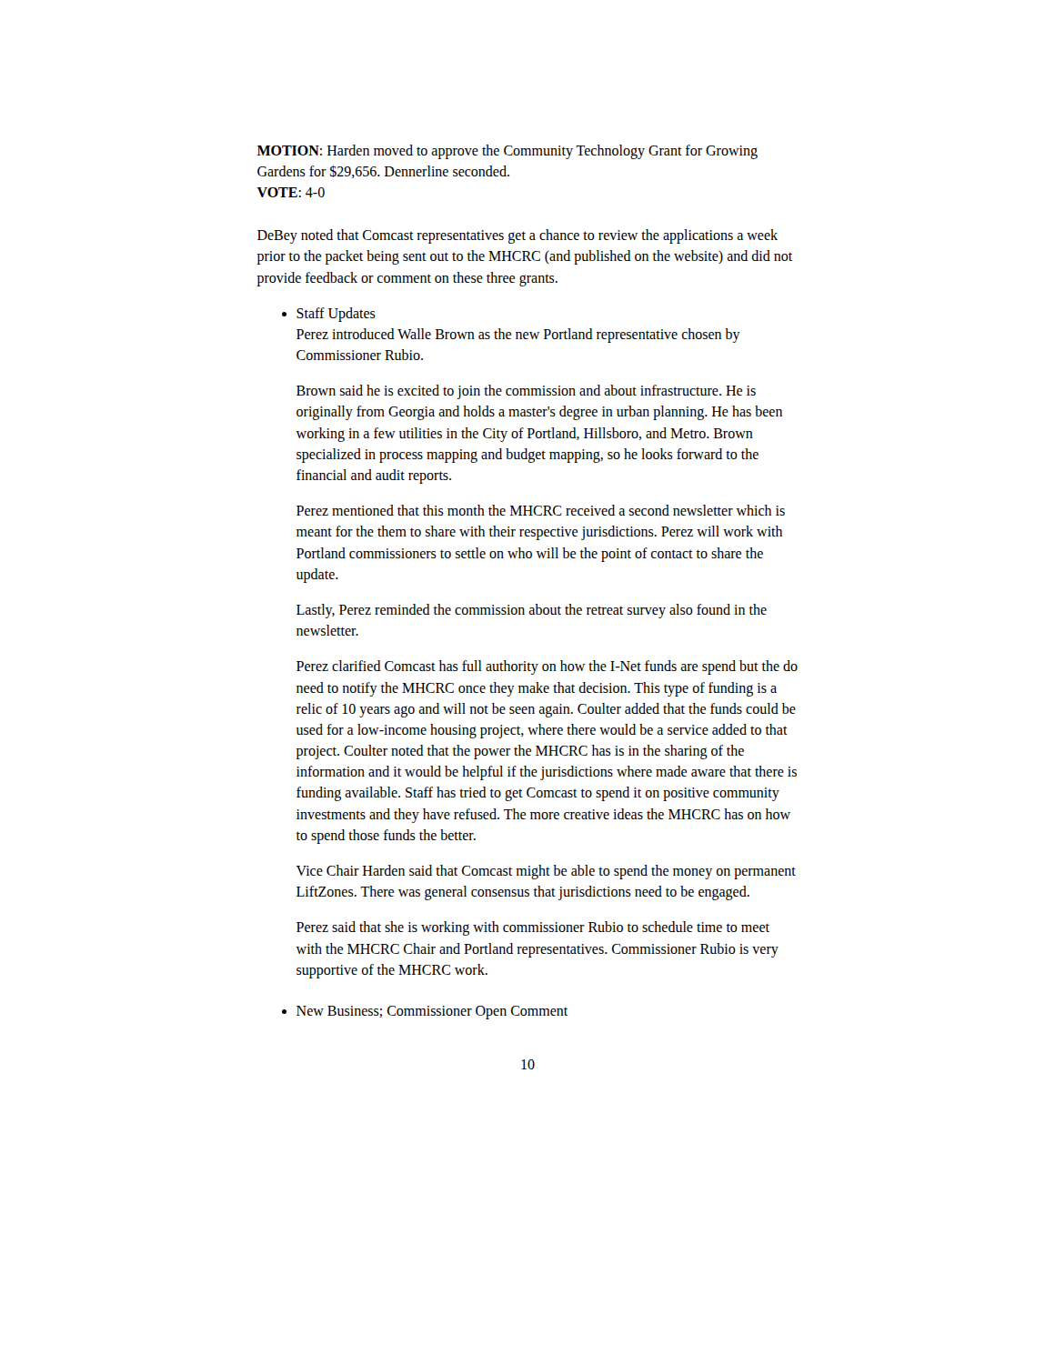MOTION: Harden moved to approve the Community Technology Grant for Growing Gardens for $29,656. Dennerline seconded.
VOTE: 4-0
DeBey noted that Comcast representatives get a chance to review the applications a week prior to the packet being sent out to the MHCRC (and published on the website) and did not provide feedback or comment on these three grants.
Staff Updates
Perez introduced Walle Brown as the new Portland representative chosen by Commissioner Rubio.
Brown said he is excited to join the commission and about infrastructure. He is originally from Georgia and holds a master's degree in urban planning. He has been working in a few utilities in the City of Portland, Hillsboro, and Metro. Brown specialized in process mapping and budget mapping, so he looks forward to the financial and audit reports.
Perez mentioned that this month the MHCRC received a second newsletter which is meant for the them to share with their respective jurisdictions. Perez will work with Portland commissioners to settle on who will be the point of contact to share the update.
Lastly, Perez reminded the commission about the retreat survey also found in the newsletter.
Perez clarified Comcast has full authority on how the I-Net funds are spend but the do need to notify the MHCRC once they make that decision. This type of funding is a relic of 10 years ago and will not be seen again. Coulter added that the funds could be used for a low-income housing project, where there would be a service added to that project. Coulter noted that the power the MHCRC has is in the sharing of the information and it would be helpful if the jurisdictions where made aware that there is funding available. Staff has tried to get Comcast to spend it on positive community investments and they have refused. The more creative ideas the MHCRC has on how to spend those funds the better.
Vice Chair Harden said that Comcast might be able to spend the money on permanent LiftZones. There was general consensus that jurisdictions need to be engaged.
Perez said that she is working with commissioner Rubio to schedule time to meet with the MHCRC Chair and Portland representatives. Commissioner Rubio is very supportive of the MHCRC work.
New Business; Commissioner Open Comment
10